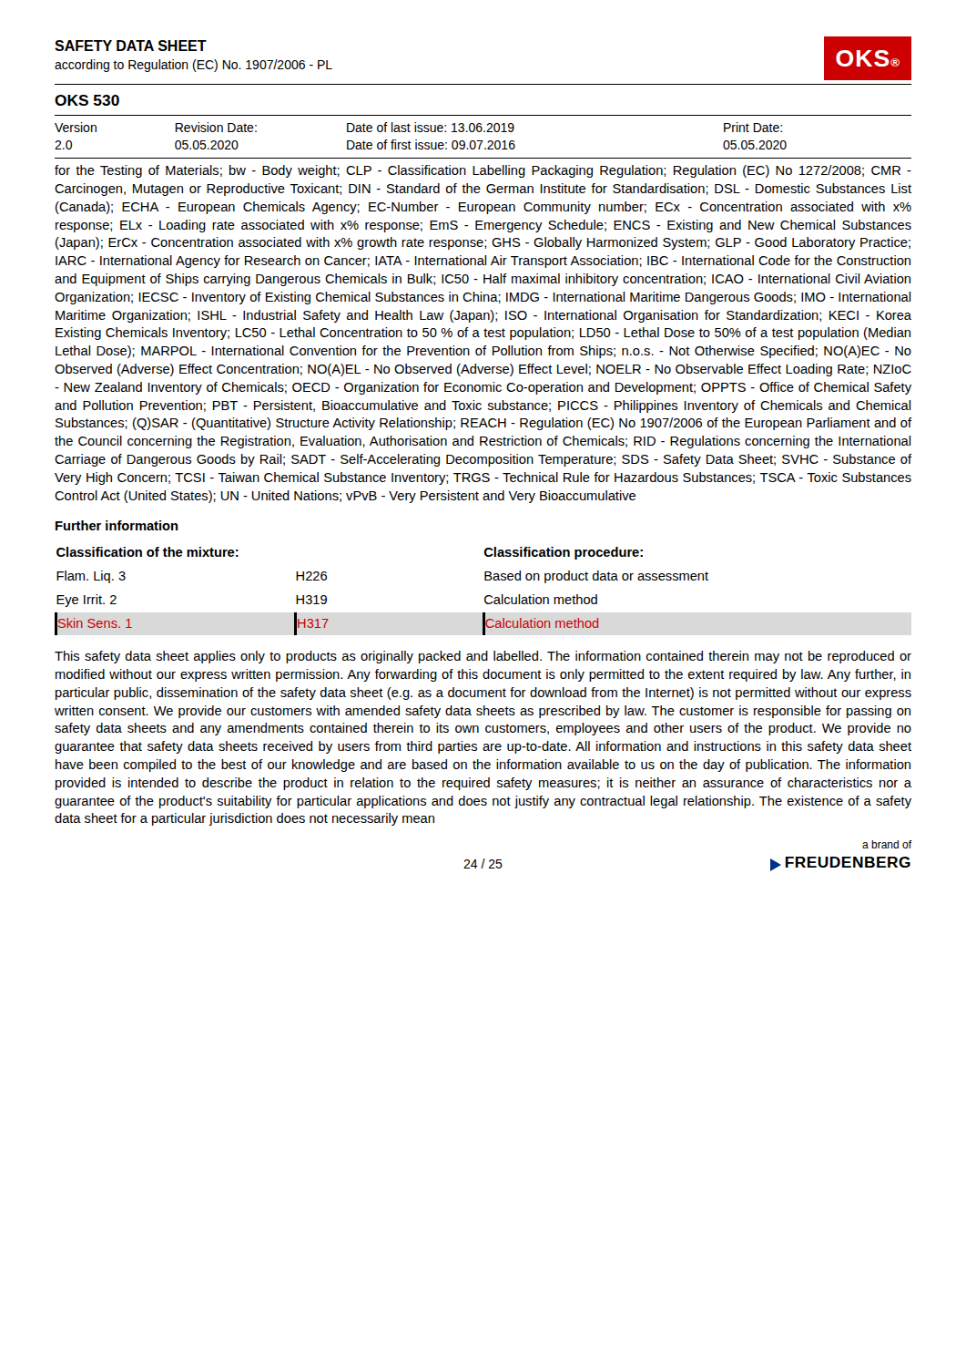OKS®
SAFETY DATA SHEET
according to Regulation (EC) No. 1907/2006 - PL
OKS 530
| Version 2.0 | Revision Date: 05.05.2020 | Date of last issue: 13.06.2019 Date of first issue: 09.07.2016 | Print Date: 05.05.2020 |
for the Testing of Materials; bw - Body weight; CLP - Classification Labelling Packaging Regulation; Regulation (EC) No 1272/2008; CMR - Carcinogen, Mutagen or Reproductive Toxicant; DIN - Standard of the German Institute for Standardisation; DSL - Domestic Substances List (Canada); ECHA - European Chemicals Agency; EC-Number - European Community number; ECx - Concentration associated with x% response; ELx - Loading rate associated with x% response; EmS - Emergency Schedule; ENCS - Existing and New Chemical Substances (Japan); ErCx - Concentration associated with x% growth rate response; GHS - Globally Harmonized System; GLP - Good Laboratory Practice; IARC - International Agency for Research on Cancer; IATA - International Air Transport Association; IBC - International Code for the Construction and Equipment of Ships carrying Dangerous Chemicals in Bulk; IC50 - Half maximal inhibitory concentration; ICAO - International Civil Aviation Organization; IECSC - Inventory of Existing Chemical Substances in China; IMDG - International Maritime Dangerous Goods; IMO - International Maritime Organization; ISHL - Industrial Safety and Health Law (Japan); ISO - International Organisation for Standardization; KECI - Korea Existing Chemicals Inventory; LC50 - Lethal Concentration to 50 % of a test population; LD50 - Lethal Dose to 50% of a test population (Median Lethal Dose); MARPOL - International Convention for the Prevention of Pollution from Ships; n.o.s. - Not Otherwise Specified; NO(A)EC - No Observed (Adverse) Effect Concentration; NO(A)EL - No Observed (Adverse) Effect Level; NOELR - No Observable Effect Loading Rate; NZIoC - New Zealand Inventory of Chemicals; OECD - Organization for Economic Co-operation and Development; OPPTS - Office of Chemical Safety and Pollution Prevention; PBT - Persistent, Bioaccumulative and Toxic substance; PICCS - Philippines Inventory of Chemicals and Chemical Substances; (Q)SAR - (Quantitative) Structure Activity Relationship; REACH - Regulation (EC) No 1907/2006 of the European Parliament and of the Council concerning the Registration, Evaluation, Authorisation and Restriction of Chemicals; RID - Regulations concerning the International Carriage of Dangerous Goods by Rail; SADT - Self-Accelerating Decomposition Temperature; SDS - Safety Data Sheet; SVHC - Substance of Very High Concern; TCSI - Taiwan Chemical Substance Inventory; TRGS - Technical Rule for Hazardous Substances; TSCA - Toxic Substances Control Act (United States); UN - United Nations; vPvB - Very Persistent and Very Bioaccumulative
Further information
| Classification of the mixture: | | Classification procedure: |
| Flam. Liq. 3 | H226 | Based on product data or assessment |
| Eye Irrit. 2 | H319 | Calculation method |
| Skin Sens. 1 | H317 | Calculation method |
This safety data sheet applies only to products as originally packed and labelled. The information contained therein may not be reproduced or modified without our express written permission. Any forwarding of this document is only permitted to the extent required by law. Any further, in particular public, dissemination of the safety data sheet (e.g. as a document for download from the Internet) is not permitted without our express written consent. We provide our customers with amended safety data sheets as prescribed by law. The customer is responsible for passing on safety data sheets and any amendments contained therein to its own customers, employees and other users of the product. We provide no guarantee that safety data sheets received by users from third parties are up-to-date. All information and instructions in this safety data sheet have been compiled to the best of our knowledge and are based on the information available to us on the day of publication. The information provided is intended to describe the product in relation to the required safety measures; it is neither an assurance of characteristics nor a guarantee of the product's suitability for particular applications and does not justify any contractual legal relationship. The existence of a safety data sheet for a particular jurisdiction does not necessarily mean
24 / 25
a brand of
FREUDENBERG